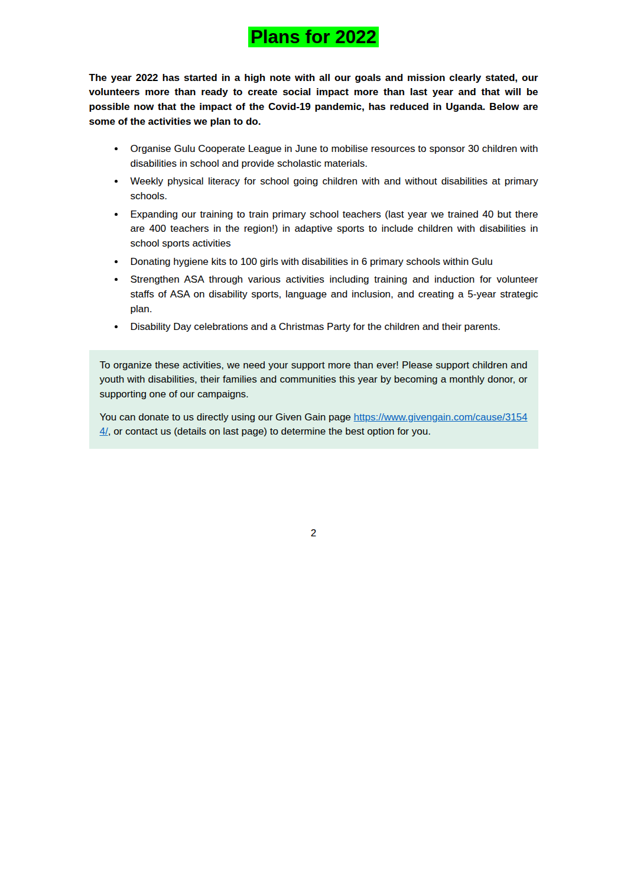Plans for 2022
The year 2022 has started in a high note with all our goals and mission clearly stated, our volunteers more than ready to create social impact more than last year and that will be possible now that the impact of the Covid-19 pandemic, has reduced in Uganda. Below are some of the activities we plan to do.
Organise Gulu Cooperate League in June to mobilise resources to sponsor 30 children with disabilities in school and provide scholastic materials.
Weekly physical literacy for school going children with and without disabilities at primary schools.
Expanding our training to train primary school teachers (last year we trained 40 but there are 400 teachers in the region!) in adaptive sports to include children with disabilities in school sports activities
Donating hygiene kits to 100 girls with disabilities in 6 primary schools within Gulu
Strengthen ASA through various activities including training and induction for volunteer staffs of ASA on disability sports, language and inclusion, and creating a 5-year strategic plan.
Disability Day celebrations and a Christmas Party for the children and their parents.
To organize these activities, we need your support more than ever! Please support children and youth with disabilities, their families and communities this year by becoming a monthly donor, or supporting one of our campaigns.
You can donate to us directly using our Given Gain page https://www.givengain.com/cause/31544/, or contact us (details on last page) to determine the best option for you.
2